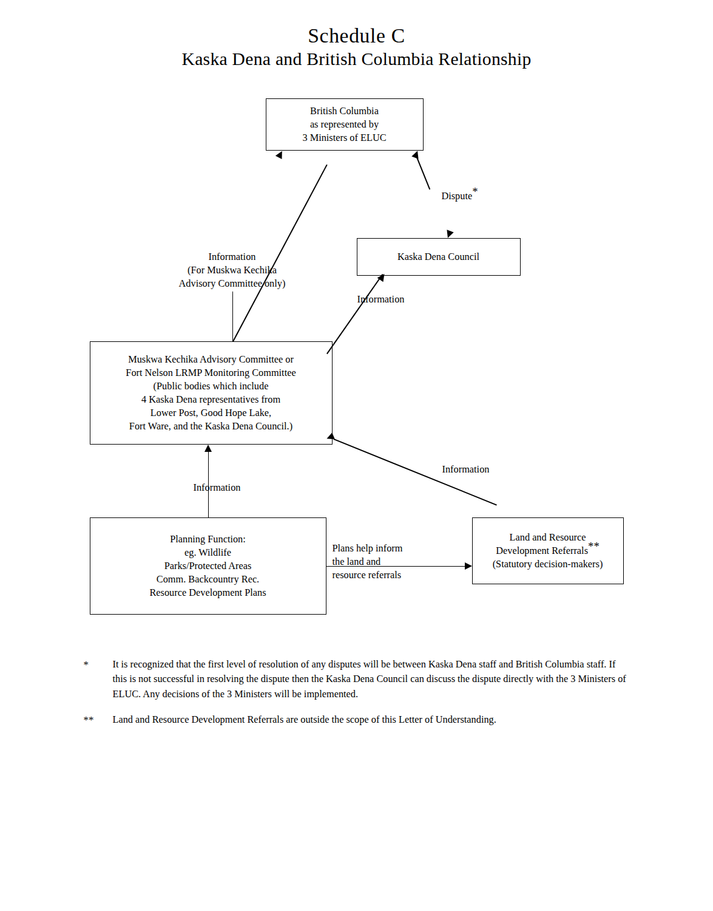Schedule C
Kaska Dena and British Columbia Relationship
British Columbia
as represented by
3 Ministers of ELUC
Kaska Dena Council
Muskwa Kechika Advisory Committee or
Fort Nelson LRMP Monitoring Committee
(Public bodies which include
4 Kaska Dena representatives from
Lower Post, Good Hope Lake,
Fort Ware, and the Kaska Dena Council.)
Planning Function:
eg. Wildlife
Parks/Protected Areas
Comm. Backcountry Rec.
Resource Development Plans
Land and Resource
Development Referrals**
(Statutory decision-makers)
Dispute*
Information
(For Muskwa Kechika
Advisory Committee only)
Information
Information
Information
Plans help inform
the land and
resource referrals
BC <-> KDC : dispute (double-headed diagonal)
*
It is recognized that the first level of resolution of any disputes will be between Kaska Dena staff and British Columbia staff. If this is not successful in resolving the dispute then the Kaska Dena Council can discuss the dispute directly with the 3 Ministers of ELUC. Any decisions of the 3 Ministers will be implemented.
**
Land and Resource Development Referrals are outside the scope of this Letter of Understanding.